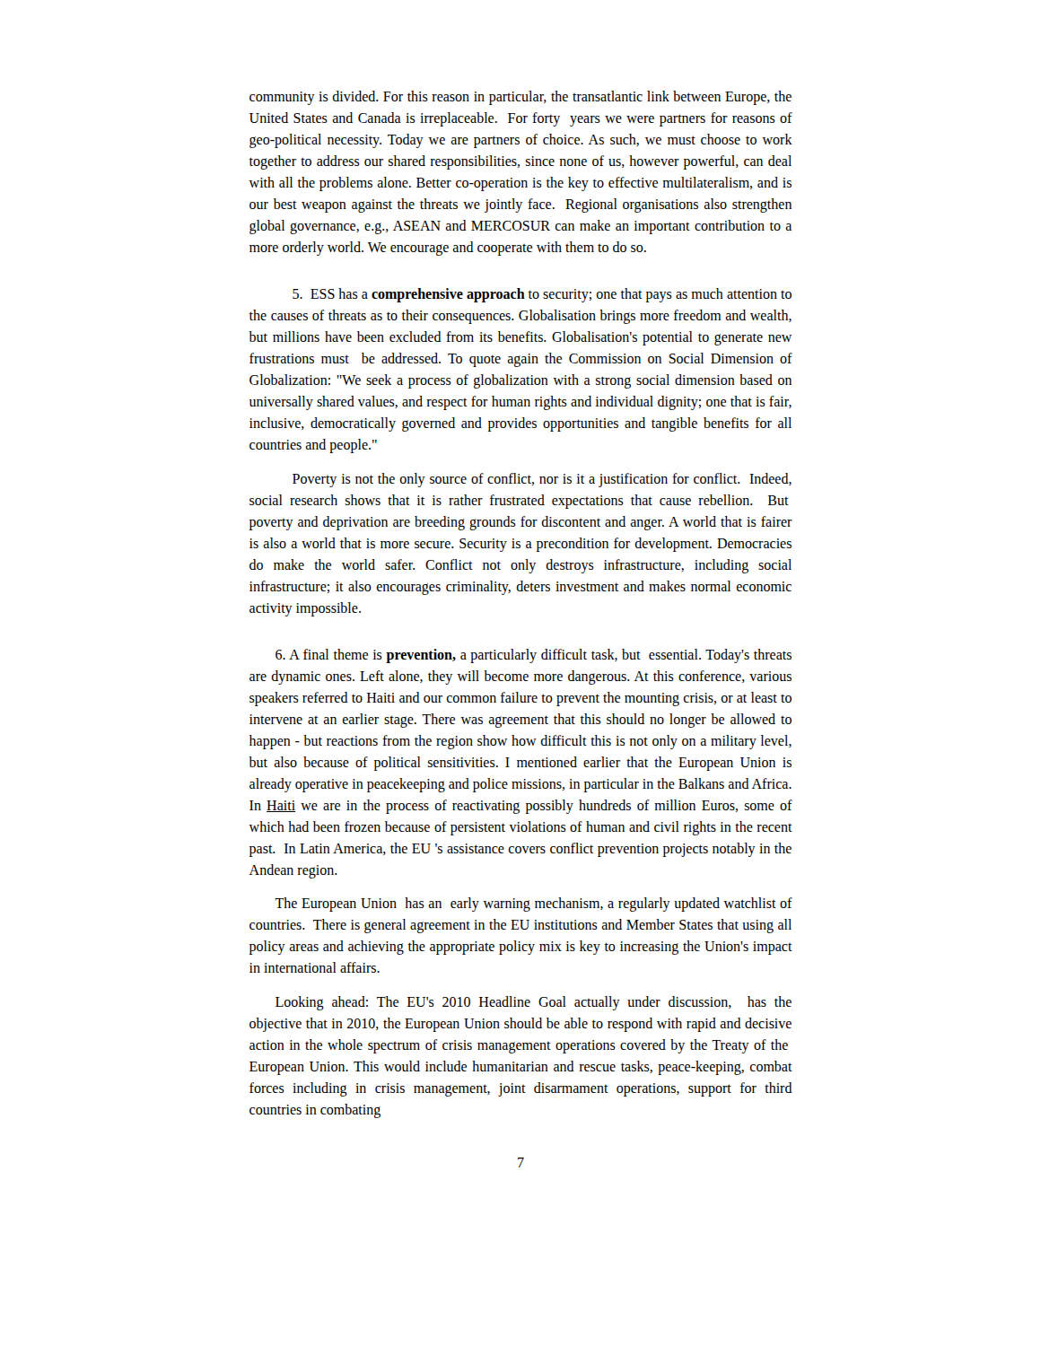community is divided. For this reason in particular, the transatlantic link between Europe, the United States and Canada is irreplaceable. For forty years we were partners for reasons of geo-political necessity. Today we are partners of choice. As such, we must choose to work together to address our shared responsibilities, since none of us, however powerful, can deal with all the problems alone. Better co-operation is the key to effective multilateralism, and is our best weapon against the threats we jointly face. Regional organisations also strengthen global governance, e.g., ASEAN and MERCOSUR can make an important contribution to a more orderly world. We encourage and cooperate with them to do so.
5. ESS has a comprehensive approach to security; one that pays as much attention to the causes of threats as to their consequences. Globalisation brings more freedom and wealth, but millions have been excluded from its benefits. Globalisation's potential to generate new frustrations must be addressed. To quote again the Commission on Social Dimension of Globalization: "We seek a process of globalization with a strong social dimension based on universally shared values, and respect for human rights and individual dignity; one that is fair, inclusive, democratically governed and provides opportunities and tangible benefits for all countries and people."
Poverty is not the only source of conflict, nor is it a justification for conflict. Indeed, social research shows that it is rather frustrated expectations that cause rebellion. But poverty and deprivation are breeding grounds for discontent and anger. A world that is fairer is also a world that is more secure. Security is a precondition for development. Democracies do make the world safer. Conflict not only destroys infrastructure, including social infrastructure; it also encourages criminality, deters investment and makes normal economic activity impossible.
6. A final theme is prevention, a particularly difficult task, but essential. Today's threats are dynamic ones. Left alone, they will become more dangerous. At this conference, various speakers referred to Haiti and our common failure to prevent the mounting crisis, or at least to intervene at an earlier stage. There was agreement that this should no longer be allowed to happen - but reactions from the region show how difficult this is not only on a military level, but also because of political sensitivities. I mentioned earlier that the European Union is already operative in peacekeeping and police missions, in particular in the Balkans and Africa. In Haiti we are in the process of reactivating possibly hundreds of million Euros, some of which had been frozen because of persistent violations of human and civil rights in the recent past. In Latin America, the EU 's assistance covers conflict prevention projects notably in the Andean region.
The European Union has an early warning mechanism, a regularly updated watchlist of countries. There is general agreement in the EU institutions and Member States that using all policy areas and achieving the appropriate policy mix is key to increasing the Union's impact in international affairs.
Looking ahead: The EU's 2010 Headline Goal actually under discussion, has the objective that in 2010, the European Union should be able to respond with rapid and decisive action in the whole spectrum of crisis management operations covered by the Treaty of the European Union. This would include humanitarian and rescue tasks, peace-keeping, combat forces including in crisis management, joint disarmament operations, support for third countries in combating
7